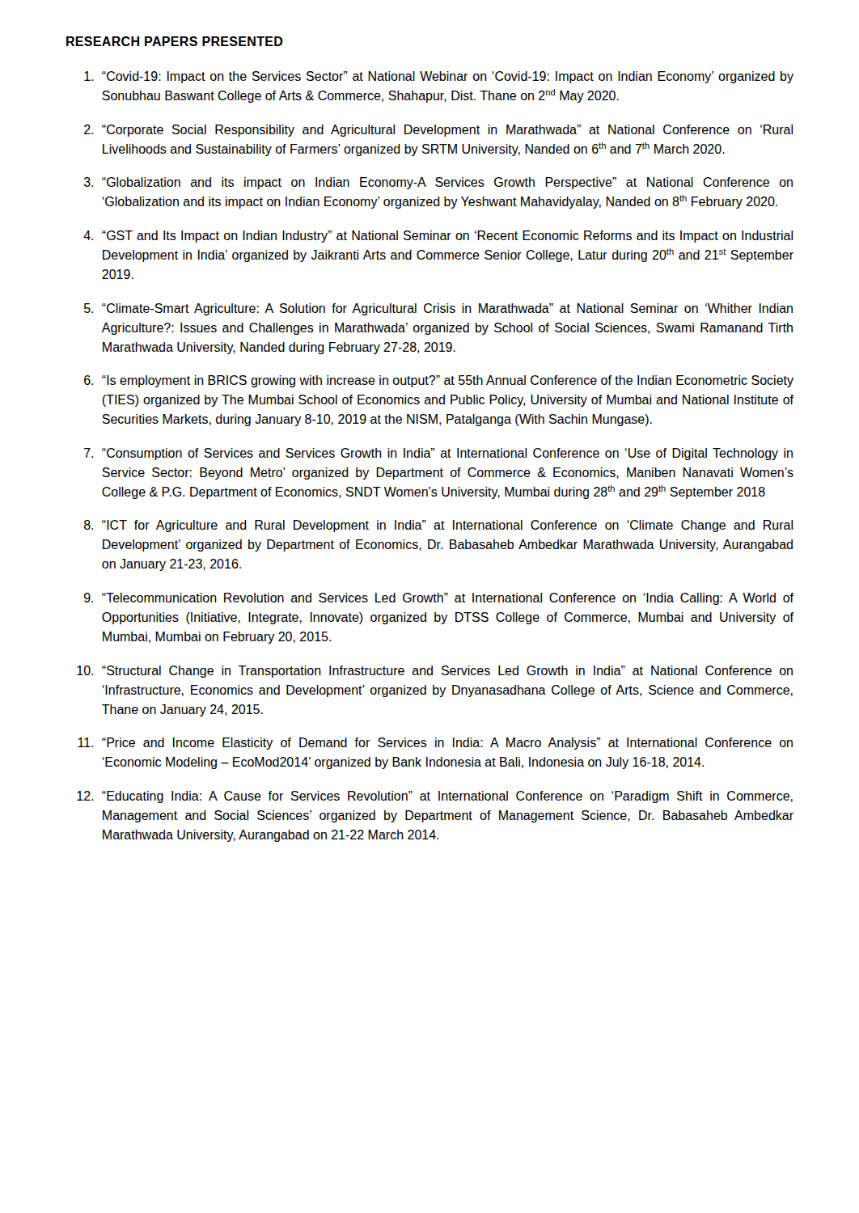RESEARCH PAPERS PRESENTED
“Covid-19: Impact on the Services Sector” at National Webinar on ‘Covid-19: Impact on Indian Economy’ organized by Sonubhau Baswant College of Arts & Commerce, Shahapur, Dist. Thane on 2nd May 2020.
“Corporate Social Responsibility and Agricultural Development in Marathwada” at National Conference on ‘Rural Livelihoods and Sustainability of Farmers’ organized by SRTM University, Nanded on 6th and 7th March 2020.
“Globalization and its impact on Indian Economy-A Services Growth Perspective” at National Conference on ‘Globalization and its impact on Indian Economy’ organized by Yeshwant Mahavidyalay, Nanded on 8th February 2020.
“GST and Its Impact on Indian Industry” at National Seminar on ‘Recent Economic Reforms and its Impact on Industrial Development in India’ organized by Jaikranti Arts and Commerce Senior College, Latur during 20th and 21st September 2019.
“Climate-Smart Agriculture: A Solution for Agricultural Crisis in Marathwada” at National Seminar on ‘Whither Indian Agriculture?: Issues and Challenges in Marathwada’ organized by School of Social Sciences, Swami Ramanand Tirth Marathwada University, Nanded during February 27-28, 2019.
“Is employment in BRICS growing with increase in output?” at 55th Annual Conference of the Indian Econometric Society (TIES) organized by The Mumbai School of Economics and Public Policy, University of Mumbai and National Institute of Securities Markets, during January 8-10, 2019 at the NISM, Patalganga (With Sachin Mungase).
“Consumption of Services and Services Growth in India” at International Conference on ‘Use of Digital Technology in Service Sector: Beyond Metro’ organized by Department of Commerce & Economics, Maniben Nanavati Women’s College & P.G. Department of Economics, SNDT Women’s University, Mumbai during 28th and 29th September 2018
“ICT for Agriculture and Rural Development in India” at International Conference on ‘Climate Change and Rural Development’ organized by Department of Economics, Dr. Babasaheb Ambedkar Marathwada University, Aurangabad on January 21-23, 2016.
“Telecommunication Revolution and Services Led Growth” at International Conference on ‘India Calling: A World of Opportunities (Initiative, Integrate, Innovate) organized by DTSS College of Commerce, Mumbai and University of Mumbai, Mumbai on February 20, 2015.
“Structural Change in Transportation Infrastructure and Services Led Growth in India” at National Conference on ‘Infrastructure, Economics and Development’ organized by Dnyanasadhana College of Arts, Science and Commerce, Thane on January 24, 2015.
“Price and Income Elasticity of Demand for Services in India: A Macro Analysis” at International Conference on ‘Economic Modeling – EcoMod2014’ organized by Bank Indonesia at Bali, Indonesia on July 16-18, 2014.
“Educating India: A Cause for Services Revolution” at International Conference on ‘Paradigm Shift in Commerce, Management and Social Sciences’ organized by Department of Management Science, Dr. Babasaheb Ambedkar Marathwada University, Aurangabad on 21-22 March 2014.